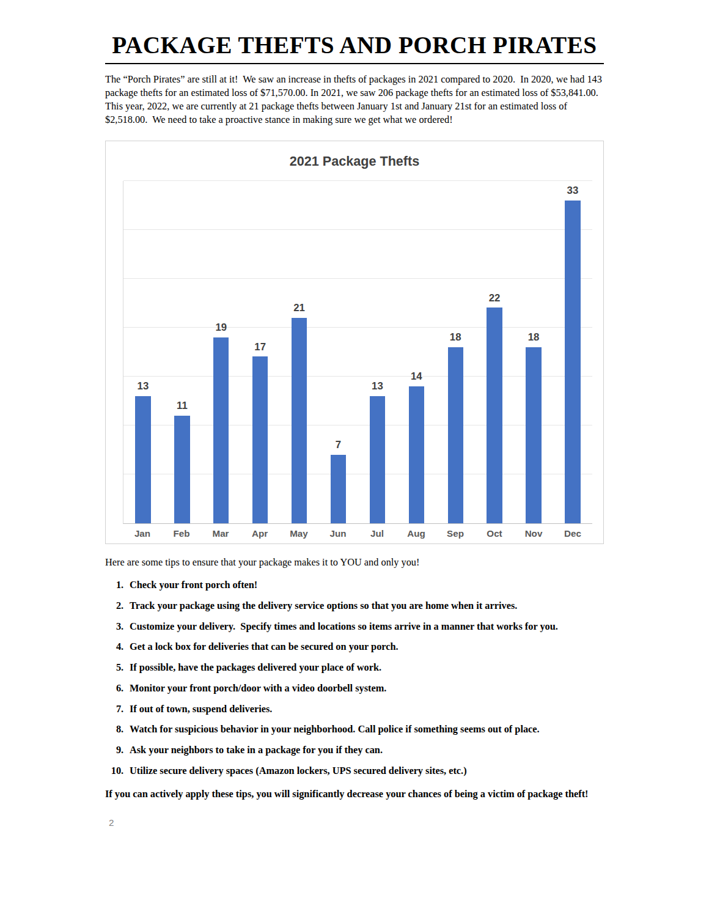PACKAGE THEFTS AND PORCH PIRATES
The “Porch Pirates” are still at it! We saw an increase in thefts of packages in 2021 compared to 2020. In 2020, we had 143 package thefts for an estimated loss of $71,570.00. In 2021, we saw 206 package thefts for an estimated loss of $53,841.00. This year, 2022, we are currently at 21 package thefts between January 1st and January 21st for an estimated loss of $2,518.00. We need to take a proactive stance in making sure we get what we ordered!
2021 Package Thefts
13
11
19
17
21
7
13
14
18
22
18
33
Jan Feb Mar Apr May Jun Jul Aug Sep Oct Nov Dec
Here are some tips to ensure that your package makes it to YOU and only you!
Check your front porch often!
Track your package using the delivery service options so that you are home when it arrives.
Customize your delivery. Specify times and locations so items arrive in a manner that works for you.
Get a lock box for deliveries that can be secured on your porch.
If possible, have the packages delivered your place of work.
Monitor your front porch/door with a video doorbell system.
If out of town, suspend deliveries.
Watch for suspicious behavior in your neighborhood. Call police if something seems out of place.
Ask your neighbors to take in a package for you if they can.
Utilize secure delivery spaces (Amazon lockers, UPS secured delivery sites, etc.)
If you can actively apply these tips, you will significantly decrease your chances of being a victim of package theft!
2